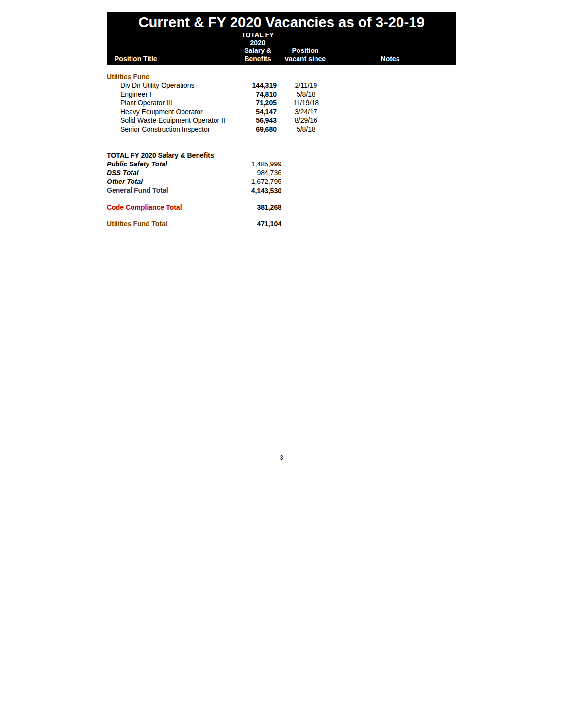Current & FY 2020 Vacancies as of 3-20-19
| | TOTAL FY 2020 | | |
| | Salary & | Position | |
| Position Title | Benefits | vacant since | Notes |
| Utilities Fund | | | |
| Div Dir Utility Operations | 144,319 | 2/11/19 | |
| Engineer I | 74,810 | 5/8/18 | |
| Plant Operator III | 71,205 | 11/19/18 | |
| Heavy Equipment Operator | 54,147 | 3/24/17 | |
| Solid Waste Equipment Operator II | 56,943 | 8/29/16 | |
| Senior Construction Inspector | 69,680 | 5/8/18 | |
| TOTAL FY 2020 Salary & Benefits | | | |
| Public Safety Total | 1,485,999 | | |
| DSS Total | 984,736 | | |
| Other Total | 1,672,795 | | |
| General Fund Total | 4,143,530 | | |
| Code Compliance Total | 381,268 | | |
| Utilities Fund Total | 471,104 | | |
3